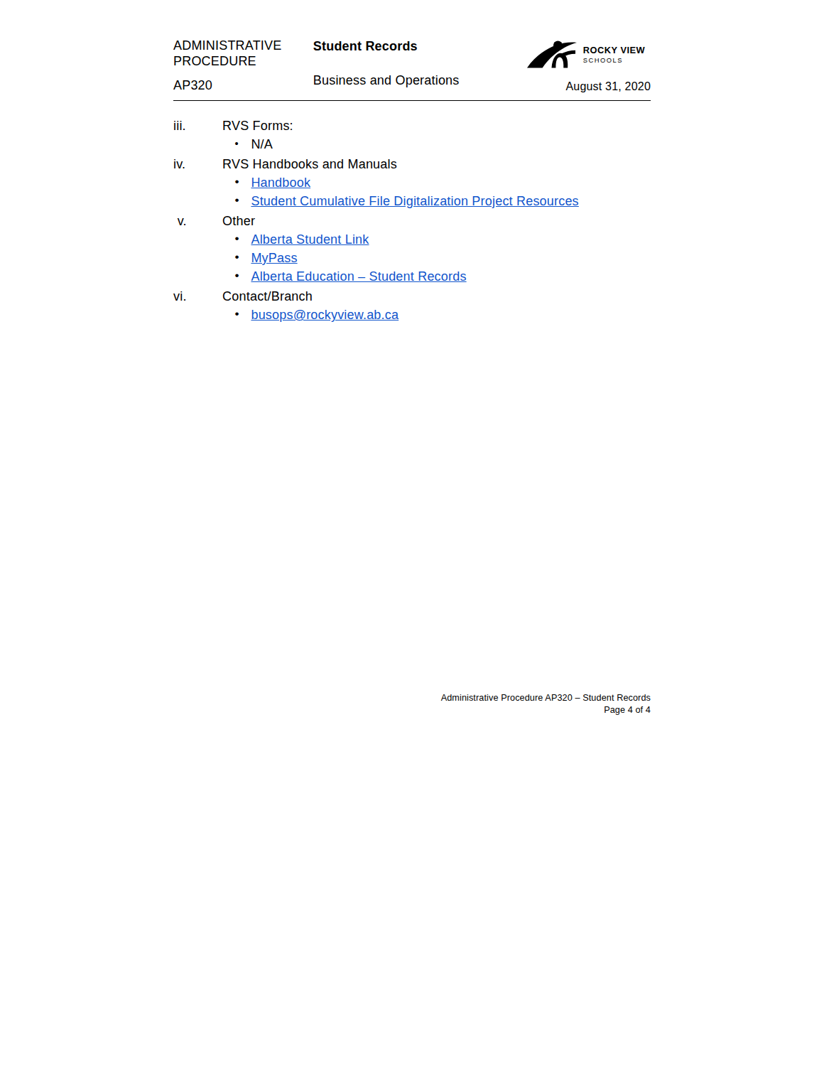ADMINISTRATIVE
PROCEDURE
AP320
Student Records
Business and Operations
ROCKY VIEW SCHOOLS
August 31, 2020
iii. RVS Forms:
N/A
iv. RVS Handbooks and Manuals
Handbook
Student Cumulative File Digitalization Project Resources
v. Other
Alberta Student Link
MyPass
Alberta Education – Student Records
vi. Contact/Branch
busops@rockyview.ab.ca
Administrative Procedure AP320 – Student Records
Page 4 of 4